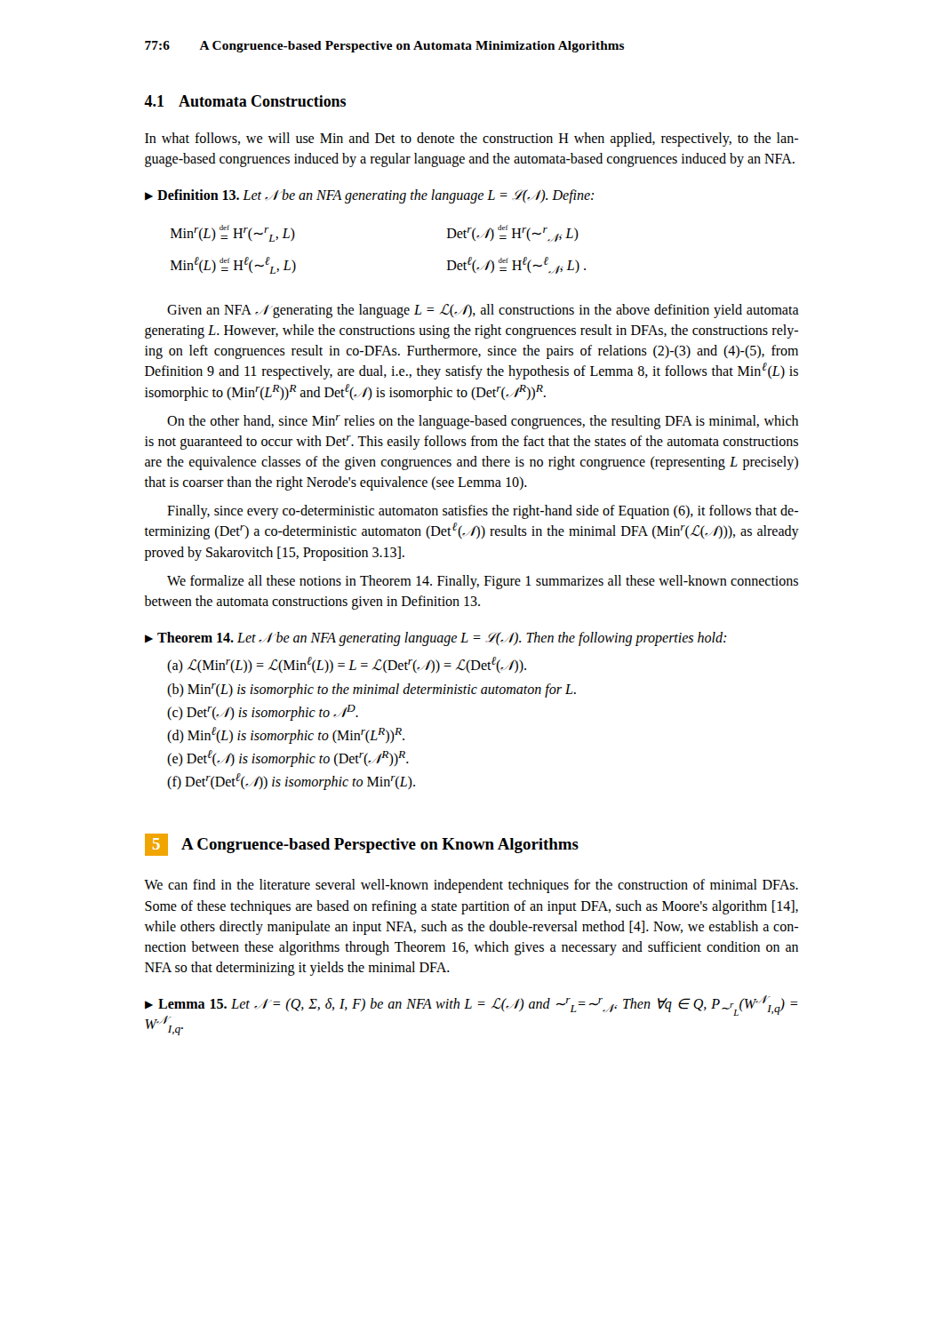77:6 A Congruence-based Perspective on Automata Minimization Algorithms
4.1 Automata Constructions
In what follows, we will use Min and Det to denote the construction H when applied, respectively, to the language-based congruences induced by a regular language and the automata-based congruences induced by an NFA.
Definition 13. Let 𝒩 be an NFA generating the language L = ℒ(𝒩). Define:
| Min r ( L ) def = H r (∼ r L , L ) | Det r ( 𝒩 ) def = H r (∼ r 𝒩 , L ) |
| Min ℓ ( L ) def = H ℓ (∼ ℓ L , L ) | Det ℓ ( 𝒩 ) def = H ℓ (∼ ℓ 𝒩 , L ) . |
Given an NFA 𝒩 generating the language L = ℒ(𝒩), all constructions in the above definition yield automata generating L. However, while the constructions using the right congruences result in DFAs, the constructions relying on left congruences result in co-DFAs. Furthermore, since the pairs of relations (2)-(3) and (4)-(5), from Definition 9 and 11 respectively, are dual, i.e., they satisfy the hypothesis of Lemma 8, it follows that Minℓ(L) is isomorphic to (Minr(LR))R and Detℓ(𝒩) is isomorphic to (Detr(𝒩R))R.
On the other hand, since Minr relies on the language-based congruences, the resulting DFA is minimal, which is not guaranteed to occur with Detr. This easily follows from the fact that the states of the automata constructions are the equivalence classes of the given congruences and there is no right congruence (representing L precisely) that is coarser than the right Nerode's equivalence (see Lemma 10).
Finally, since every co-deterministic automaton satisfies the right-hand side of Equation (6), it follows that determinizing (Detr) a co-deterministic automaton (Detℓ(𝒩)) results in the minimal DFA (Minr(ℒ(𝒩))), as already proved by Sakarovitch [15, Proposition 3.13].
We formalize all these notions in Theorem 14. Finally, Figure 1 summarizes all these well-known connections between the automata constructions given in Definition 13.
Theorem 14. Let 𝒩 be an NFA generating language L = ℒ(𝒩). Then the following properties hold:
(a) ℒ(Minr(L)) = ℒ(Minℓ(L)) = L = ℒ(Detr(𝒩)) = ℒ(Detℓ(𝒩)).
(b) Minr(L) is isomorphic to the minimal deterministic automaton for L.
(c) Detr(𝒩) is isomorphic to 𝒩D.
(d) Minℓ(L) is isomorphic to (Minr(LR))R.
(e) Detℓ(𝒩) is isomorphic to (Detr(𝒩R))R.
(f) Detr(Detℓ(𝒩)) is isomorphic to Minr(L).
5 A Congruence-based Perspective on Known Algorithms
We can find in the literature several well-known independent techniques for the construction of minimal DFAs. Some of these techniques are based on refining a state partition of an input DFA, such as Moore's algorithm [14], while others directly manipulate an input NFA, such as the double-reversal method [4]. Now, we establish a connection between these algorithms through Theorem 16, which gives a necessary and sufficient condition on an NFA so that determinizing it yields the minimal DFA.
Lemma 15. Let 𝒩 = (Q, Σ, δ, I, F) be an NFA with L = ℒ(𝒩) and ∼rL=∼r𝒩. Then ∀q ∈ Q, P∼rL(W𝒩I,q) = W𝒩I,q.